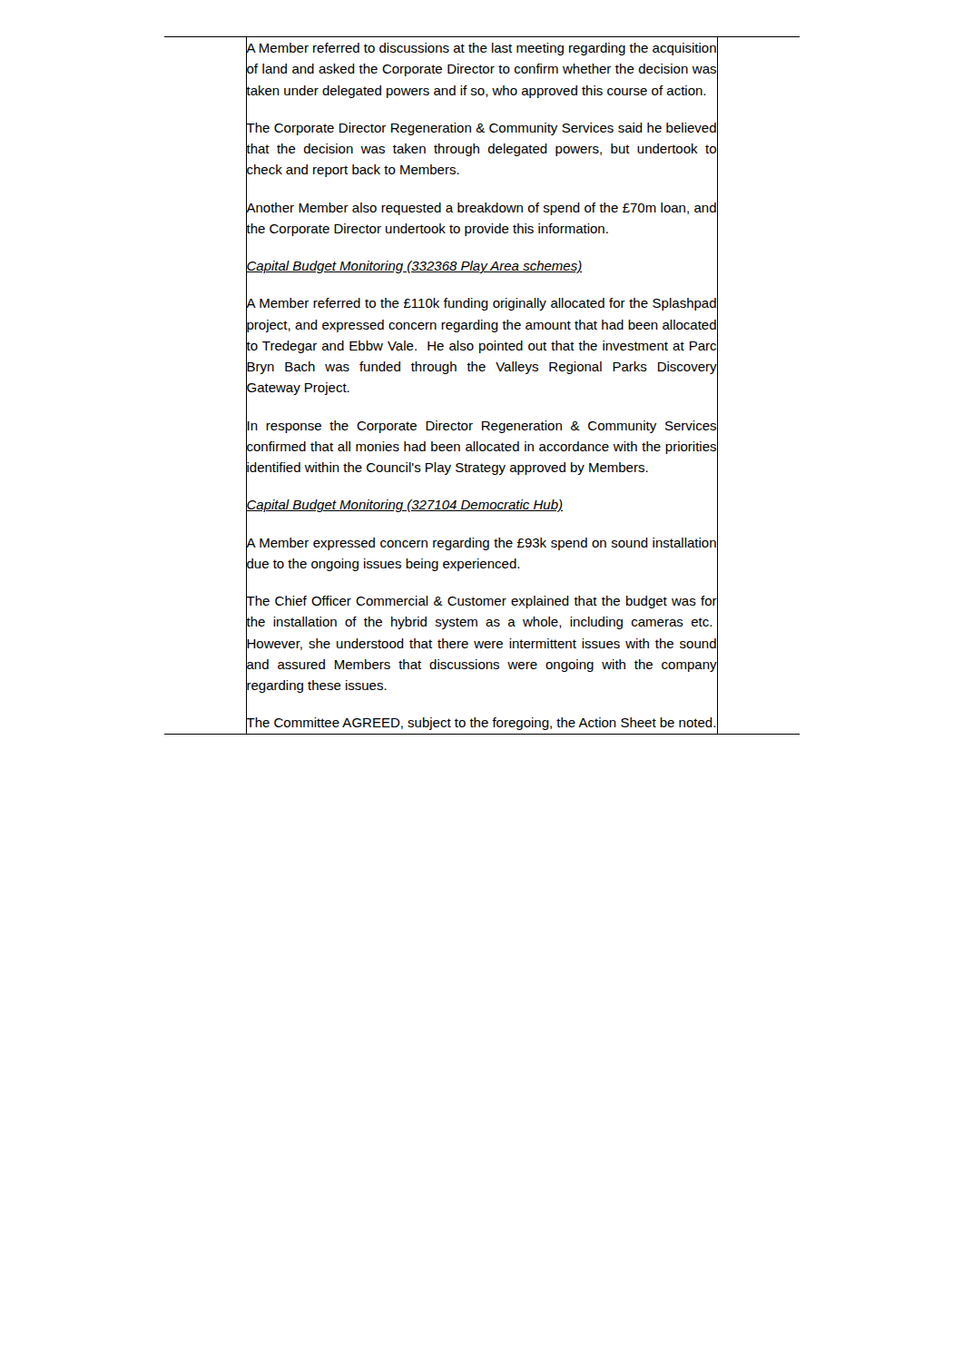| | A Member referred to discussions at the last meeting regarding the acquisition of land and asked the Corporate Director to confirm whether the decision was taken under delegated powers and if so, who approved this course of action. The Corporate Director Regeneration & Community Services said he believed that the decision was taken through delegated powers, but undertook to check and report back to Members. Another Member also requested a breakdown of spend of the £70m loan, and the Corporate Director undertook to provide this information. Capital Budget Monitoring (332368 Play Area schemes) A Member referred to the £110k funding originally allocated for the Splashpad project, and expressed concern regarding the amount that had been allocated to Tredegar and Ebbw Vale. He also pointed out that the investment at Parc Bryn Bach was funded through the Valleys Regional Parks Discovery Gateway Project. In response the Corporate Director Regeneration & Community Services confirmed that all monies had been allocated in accordance with the priorities identified within the Council's Play Strategy approved by Members. Capital Budget Monitoring (327104 Democratic Hub) A Member expressed concern regarding the £93k spend on sound installation due to the ongoing issues being experienced. The Chief Officer Commercial & Customer explained that the budget was for the installation of the hybrid system as a whole, including cameras etc. However, she understood that there were intermittent issues with the sound and assured Members that discussions were ongoing with the company regarding these issues. The Committee AGREED, subject to the foregoing, the Action Sheet be noted. | |